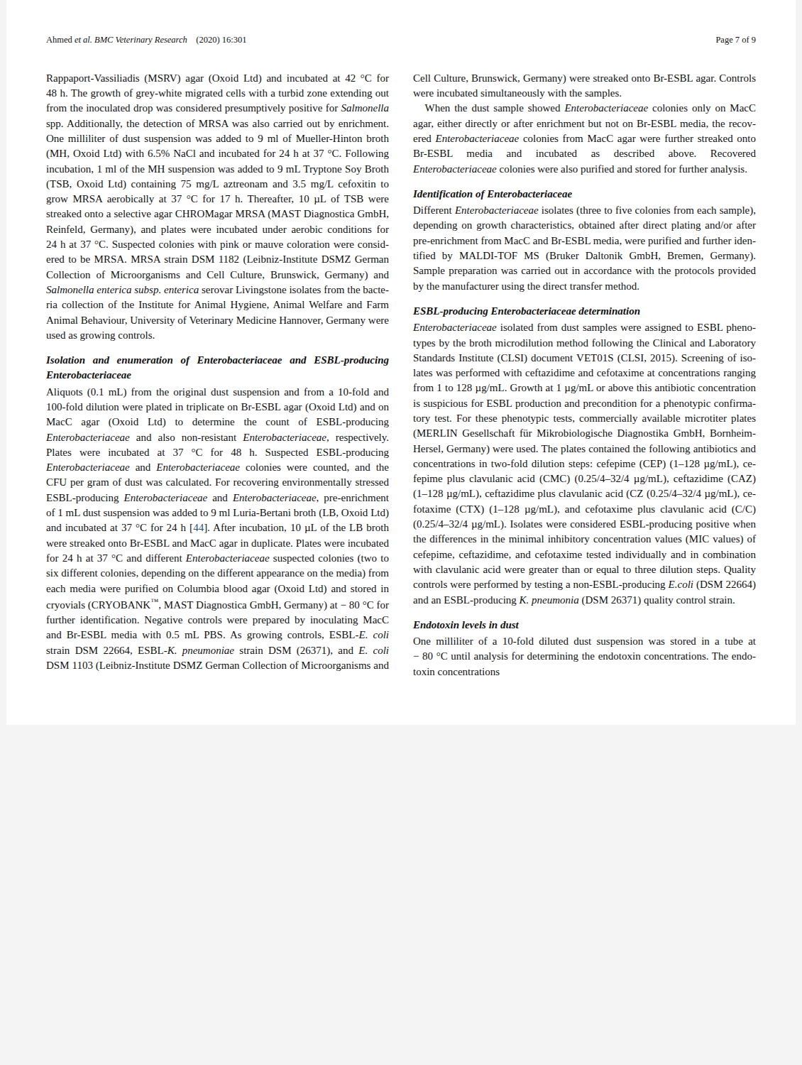Ahmed et al. BMC Veterinary Research (2020) 16:301
Page 7 of 9
Rappaport-Vassiliadis (MSRV) agar (Oxoid Ltd) and incubated at 42 °C for 48 h. The growth of grey-white migrated cells with a turbid zone extending out from the inoculated drop was considered presumptively positive for Salmonella spp. Additionally, the detection of MRSA was also carried out by enrichment. One milliliter of dust suspension was added to 9 ml of Mueller-Hinton broth (MH, Oxoid Ltd) with 6.5% NaCl and incubated for 24 h at 37 °C. Following incubation, 1 ml of the MH suspension was added to 9 mL Tryptone Soy Broth (TSB, Oxoid Ltd) containing 75 mg/L aztreonam and 3.5 mg/L cefoxitin to grow MRSA aerobically at 37 °C for 17 h. Thereafter, 10 µL of TSB were streaked onto a selective agar CHROMagar MRSA (MAST Diagnostica GmbH, Reinfeld, Germany), and plates were incubated under aerobic conditions for 24 h at 37 °C. Suspected colonies with pink or mauve coloration were considered to be MRSA. MRSA strain DSM 1182 (Leibniz-Institute DSMZ German Collection of Microorganisms and Cell Culture, Brunswick, Germany) and Salmonella enterica subsp. enterica serovar Livingstone isolates from the bacteria collection of the Institute for Animal Hygiene, Animal Welfare and Farm Animal Behaviour, University of Veterinary Medicine Hannover, Germany were used as growing controls.
Isolation and enumeration of Enterobacteriaceae and ESBL-producing Enterobacteriaceae
Aliquots (0.1 mL) from the original dust suspension and from a 10-fold and 100-fold dilution were plated in triplicate on Br-ESBL agar (Oxoid Ltd) and on MacC agar (Oxoid Ltd) to determine the count of ESBL-producing Enterobacteriaceae and also non-resistant Enterobacteriaceae, respectively. Plates were incubated at 37 °C for 48 h. Suspected ESBL-producing Enterobacteriaceae and Enterobacteriaceae colonies were counted, and the CFU per gram of dust was calculated. For recovering environmentally stressed ESBL-producing Enterobacteriaceae and Enterobacteriaceae, pre-enrichment of 1 mL dust suspension was added to 9 ml Luria-Bertani broth (LB, Oxoid Ltd) and incubated at 37 °C for 24 h [44]. After incubation, 10 µL of the LB broth were streaked onto Br-ESBL and MacC agar in duplicate. Plates were incubated for 24 h at 37 °C and different Enterobacteriaceae suspected colonies (two to six different colonies, depending on the different appearance on the media) from each media were purified on Columbia blood agar (Oxoid Ltd) and stored in cryovials (CRYOBANK™, MAST Diagnostica GmbH, Germany) at − 80 °C for further identification. Negative controls were prepared by inoculating MacC and Br-ESBL media with 0.5 mL PBS. As growing controls, ESBL-E. coli strain DSM 22664, ESBL-K. pneumoniae strain DSM (26371), and E. coli DSM 1103 (Leibniz-Institute DSMZ German Collection of Microorganisms and Cell Culture, Brunswick, Germany) were streaked onto Br-ESBL agar. Controls were incubated simultaneously with the samples.
When the dust sample showed Enterobacteriaceae colonies only on MacC agar, either directly or after enrichment but not on Br-ESBL media, the recovered Enterobacteriaceae colonies from MacC agar were further streaked onto Br-ESBL media and incubated as described above. Recovered Enterobacteriaceae colonies were also purified and stored for further analysis.
Identification of Enterobacteriaceae
Different Enterobacteriaceae isolates (three to five colonies from each sample), depending on growth characteristics, obtained after direct plating and/or after pre-enrichment from MacC and Br-ESBL media, were purified and further identified by MALDI-TOF MS (Bruker Daltonik GmbH, Bremen, Germany). Sample preparation was carried out in accordance with the protocols provided by the manufacturer using the direct transfer method.
ESBL-producing Enterobacteriaceae determination
Enterobacteriaceae isolated from dust samples were assigned to ESBL phenotypes by the broth microdilution method following the Clinical and Laboratory Standards Institute (CLSI) document VET01S (CLSI, 2015). Screening of isolates was performed with ceftazidime and cefotaxime at concentrations ranging from 1 to 128 µg/mL. Growth at 1 µg/mL or above this antibiotic concentration is suspicious for ESBL production and precondition for a phenotypic confirmatory test. For these phenotypic tests, commercially available microtiter plates (MERLIN Gesellschaft für Mikrobiologische Diagnostika GmbH, Bornheim-Hersel, Germany) were used. The plates contained the following antibiotics and concentrations in two-fold dilution steps: cefepime (CEP) (1–128 µg/mL), cefepime plus clavulanic acid (CMC) (0.25/4–32/4 µg/mL), ceftazidime (CAZ) (1–128 µg/mL), ceftazidime plus clavulanic acid (CZ (0.25/4–32/4 µg/mL), cefotaxime (CTX) (1–128 µg/mL), and cefotaxime plus clavulanic acid (C/C) (0.25/4–32/4 µg/mL). Isolates were considered ESBL-producing positive when the differences in the minimal inhibitory concentration values (MIC values) of cefepime, ceftazidime, and cefotaxime tested individually and in combination with clavulanic acid were greater than or equal to three dilution steps. Quality controls were performed by testing a non-ESBL-producing E.coli (DSM 22664) and an ESBL-producing K. pneumonia (DSM 26371) quality control strain.
Endotoxin levels in dust
One milliliter of a 10-fold diluted dust suspension was stored in a tube at − 80 °C until analysis for determining the endotoxin concentrations. The endotoxin concentrations